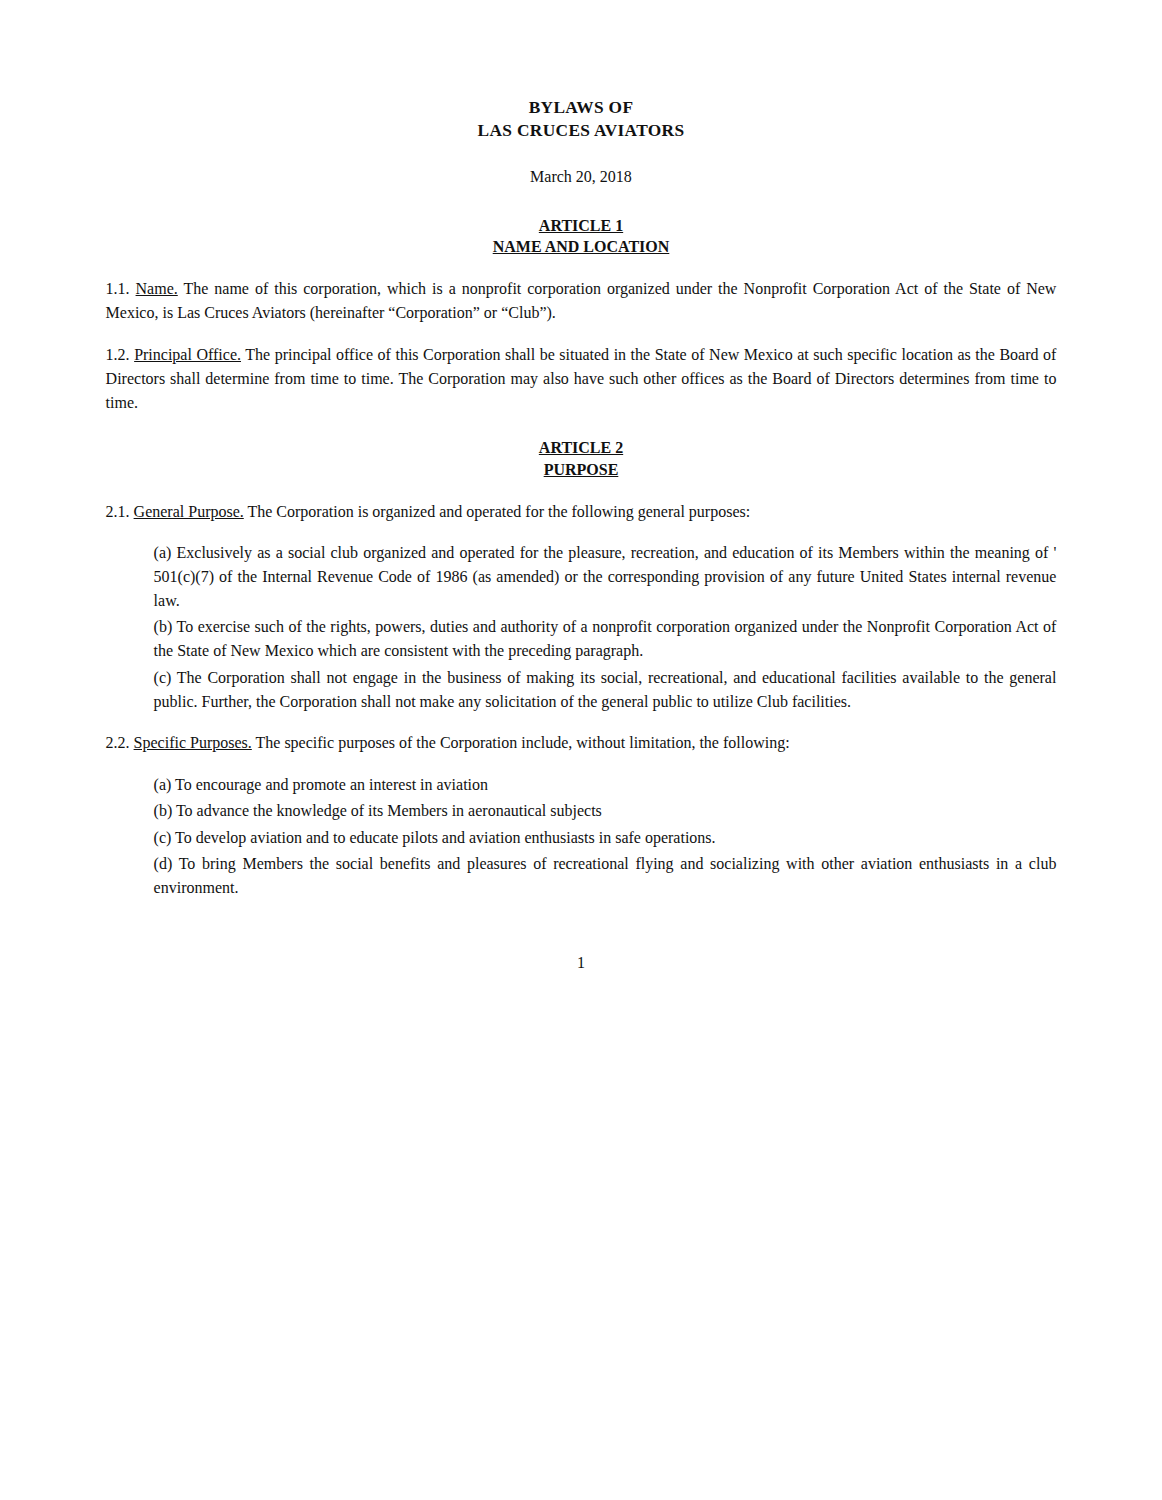BYLAWS OF
LAS CRUCES AVIATORS
March 20, 2018
ARTICLE 1 NAME AND LOCATION
1.1. Name. The name of this corporation, which is a nonprofit corporation organized under the Nonprofit Corporation Act of the State of New Mexico, is Las Cruces Aviators (hereinafter “Corporation” or “Club”).
1.2. Principal Office. The principal office of this Corporation shall be situated in the State of New Mexico at such specific location as the Board of Directors shall determine from time to time. The Corporation may also have such other offices as the Board of Directors determines from time to time.
ARTICLE 2 PURPOSE
2.1. General Purpose. The Corporation is organized and operated for the following general purposes:
(a) Exclusively as a social club organized and operated for the pleasure, recreation, and education of its Members within the meaning of ' 501(c)(7) of the Internal Revenue Code of 1986 (as amended) or the corresponding provision of any future United States internal revenue law.
(b) To exercise such of the rights, powers, duties and authority of a nonprofit corporation organized under the Nonprofit Corporation Act of the State of New Mexico which are consistent with the preceding paragraph.
(c) The Corporation shall not engage in the business of making its social, recreational, and educational facilities available to the general public. Further, the Corporation shall not make any solicitation of the general public to utilize Club facilities.
2.2. Specific Purposes. The specific purposes of the Corporation include, without limitation, the following:
(a) To encourage and promote an interest in aviation
(b) To advance the knowledge of its Members in aeronautical subjects
(c) To develop aviation and to educate pilots and aviation enthusiasts in safe operations.
(d) To bring Members the social benefits and pleasures of recreational flying and socializing with other aviation enthusiasts in a club environment.
1